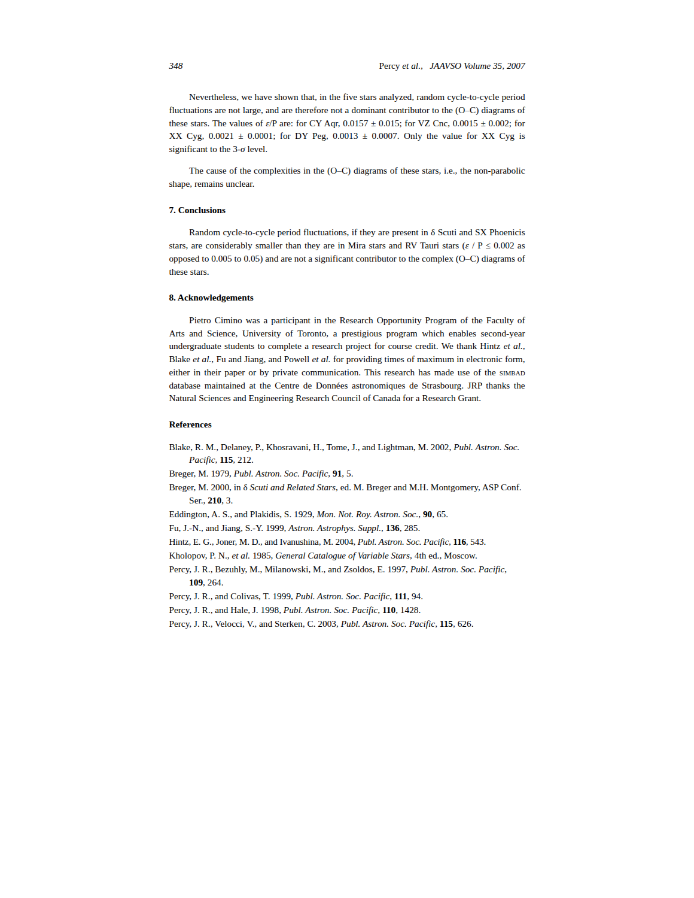348 Percy et al., JAAVSO Volume 35, 2007
Nevertheless, we have shown that, in the five stars analyzed, random cycle-to-cycle period fluctuations are not large, and are therefore not a dominant contributor to the (O–C) diagrams of these stars. The values of ε/P are: for CY Aqr, 0.0157 ± 0.015; for VZ Cnc, 0.0015 ± 0.002; for XX Cyg, 0.0021 ± 0.0001; for DY Peg, 0.0013 ± 0.0007. Only the value for XX Cyg is significant to the 3-σ level.
The cause of the complexities in the (O–C) diagrams of these stars, i.e., the non-parabolic shape, remains unclear.
7. Conclusions
Random cycle-to-cycle period fluctuations, if they are present in δ Scuti and SX Phoenicis stars, are considerably smaller than they are in Mira stars and RV Tauri stars (ε / P ≤ 0.002 as opposed to 0.005 to 0.05) and are not a significant contributor to the complex (O–C) diagrams of these stars.
8. Acknowledgements
Pietro Cimino was a participant in the Research Opportunity Program of the Faculty of Arts and Science, University of Toronto, a prestigious program which enables second-year undergraduate students to complete a research project for course credit. We thank Hintz et al., Blake et al., Fu and Jiang, and Powell et al. for providing times of maximum in electronic form, either in their paper or by private communication. This research has made use of the simbad database maintained at the Centre de Données astronomiques de Strasbourg. JRP thanks the Natural Sciences and Engineering Research Council of Canada for a Research Grant.
References
Blake, R. M., Delaney, P., Khosravani, H., Tome, J., and Lightman, M. 2002, Publ. Astron. Soc. Pacific, 115, 212.
Breger, M. 1979, Publ. Astron. Soc. Pacific, 91, 5.
Breger, M. 2000, in δ Scuti and Related Stars, ed. M. Breger and M.H. Montgomery, ASP Conf. Ser., 210, 3.
Eddington, A. S., and Plakidis, S. 1929, Mon. Not. Roy. Astron. Soc., 90, 65.
Fu, J.-N., and Jiang, S.-Y. 1999, Astron. Astrophys. Suppl., 136, 285.
Hintz, E. G., Joner, M. D., and Ivanushina, M. 2004, Publ. Astron. Soc. Pacific, 116, 543.
Kholopov, P. N., et al. 1985, General Catalogue of Variable Stars, 4th ed., Moscow.
Percy, J. R., Bezuhly, M., Milanowski, M., and Zsoldos, E. 1997, Publ. Astron. Soc. Pacific, 109, 264.
Percy, J. R., and Colivas, T. 1999, Publ. Astron. Soc. Pacific, 111, 94.
Percy, J. R., and Hale, J. 1998, Publ. Astron. Soc. Pacific, 110, 1428.
Percy, J. R., Velocci, V., and Sterken, C. 2003, Publ. Astron. Soc. Pacific, 115, 626.